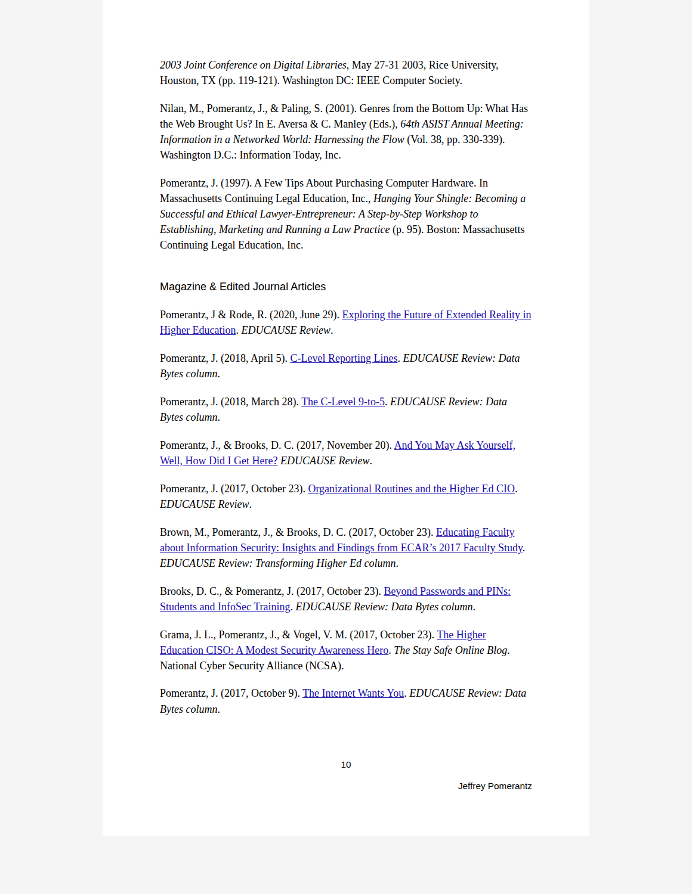2003 Joint Conference on Digital Libraries, May 27-31 2003, Rice University, Houston, TX (pp. 119-121). Washington DC: IEEE Computer Society.
Nilan, M., Pomerantz, J., & Paling, S. (2001). Genres from the Bottom Up: What Has the Web Brought Us? In E. Aversa & C. Manley (Eds.), 64th ASIST Annual Meeting: Information in a Networked World: Harnessing the Flow (Vol. 38, pp. 330-339). Washington D.C.: Information Today, Inc.
Pomerantz, J. (1997). A Few Tips About Purchasing Computer Hardware. In Massachusetts Continuing Legal Education, Inc., Hanging Your Shingle: Becoming a Successful and Ethical Lawyer-Entrepreneur: A Step-by-Step Workshop to Establishing, Marketing and Running a Law Practice (p. 95). Boston: Massachusetts Continuing Legal Education, Inc.
Magazine & Edited Journal Articles
Pomerantz, J & Rode, R. (2020, June 29). Exploring the Future of Extended Reality in Higher Education. EDUCAUSE Review.
Pomerantz, J. (2018, April 5). C-Level Reporting Lines. EDUCAUSE Review: Data Bytes column.
Pomerantz, J. (2018, March 28). The C-Level 9-to-5. EDUCAUSE Review: Data Bytes column.
Pomerantz, J., & Brooks, D. C. (2017, November 20). And You May Ask Yourself, Well, How Did I Get Here? EDUCAUSE Review.
Pomerantz, J. (2017, October 23). Organizational Routines and the Higher Ed CIO. EDUCAUSE Review.
Brown, M., Pomerantz, J., & Brooks, D. C. (2017, October 23). Educating Faculty about Information Security: Insights and Findings from ECAR’s 2017 Faculty Study. EDUCAUSE Review: Transforming Higher Ed column.
Brooks, D. C., & Pomerantz, J. (2017, October 23). Beyond Passwords and PINs: Students and InfoSec Training. EDUCAUSE Review: Data Bytes column.
Grama, J. L., Pomerantz, J., & Vogel, V. M. (2017, October 23). The Higher Education CISO: A Modest Security Awareness Hero. The Stay Safe Online Blog. National Cyber Security Alliance (NCSA).
Pomerantz, J. (2017, October 9). The Internet Wants You. EDUCAUSE Review: Data Bytes column.
10
Jeffrey Pomerantz